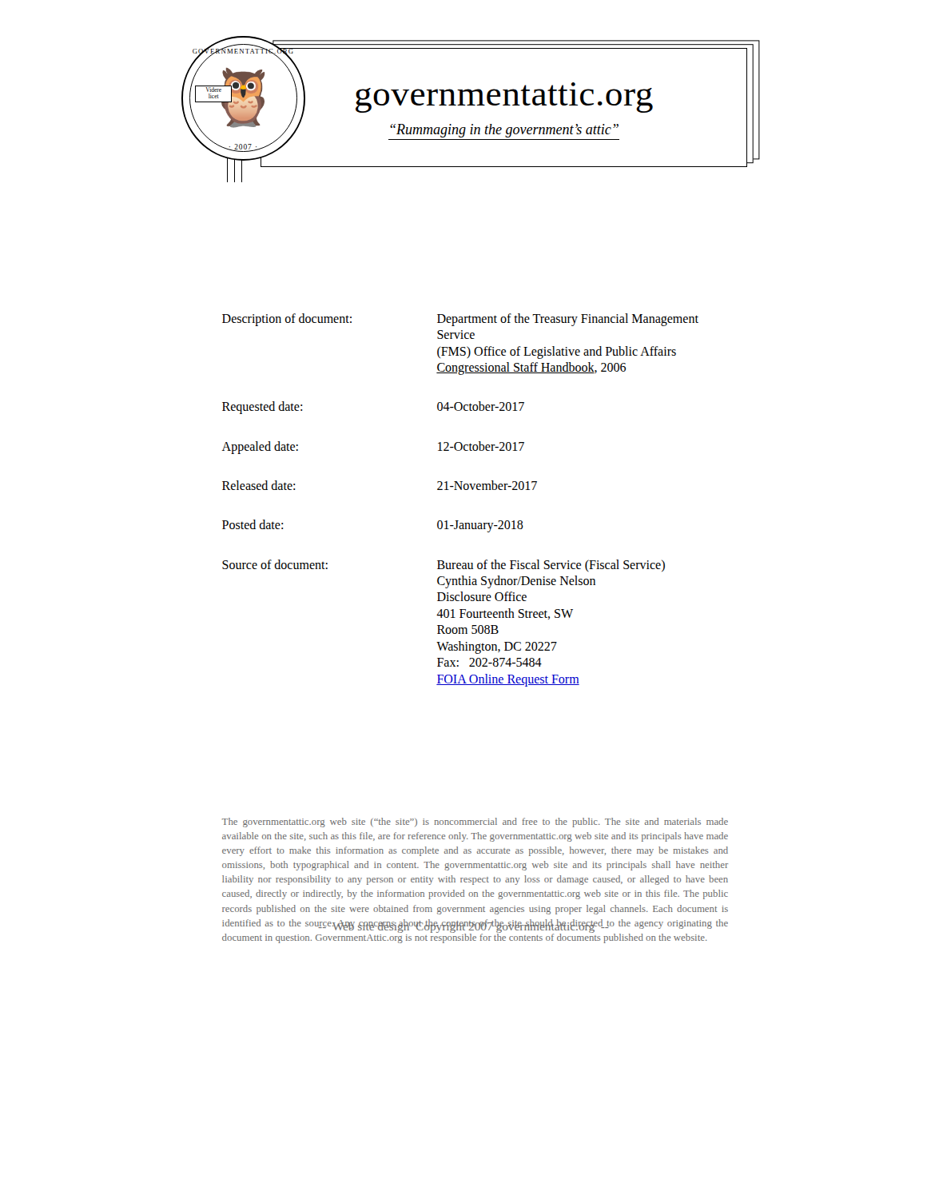governmentattic.org
“Rummaging in the government’s attic”
GOVERNMENTATTIC.ORG
🦉
Videre
licet
· 2007 ·
| Description of document: | Department of the Treasury Financial Management Service (FMS) Office of Legislative and Public Affairs Congressional Staff Handbook , 2006 |
| Requested date: | 04-October-2017 |
| Appealed date: | 12-October-2017 |
| Released date: | 21-November-2017 |
| Posted date: | 01-January-2018 |
| Source of document: | Bureau of the Fiscal Service (Fiscal Service) Cynthia Sydnor/Denise Nelson Disclosure Office 401 Fourteenth Street, SW Room 508B Washington, DC 20227 Fax: 202-874-5484 FOIA Online Request Form |
The governmentattic.org web site (“the site”) is noncommercial and free to the public. The site and materials made available on the site, such as this file, are for reference only. The governmentattic.org web site and its principals have made every effort to make this information as complete and as accurate as possible, however, there may be mistakes and omissions, both typographical and in content. The governmentattic.org web site and its principals shall have neither liability nor responsibility to any person or entity with respect to any loss or damage caused, or alleged to have been caused, directly or indirectly, by the information provided on the governmentattic.org web site or in this file. The public records published on the site were obtained from government agencies using proper legal channels. Each document is identified as to the source. Any concerns about the contents of the site should be directed to the agency originating the document in question. GovernmentAttic.org is not responsible for the contents of documents published on the website.
-- Web site design Copyright 2007 governmentattic.org --